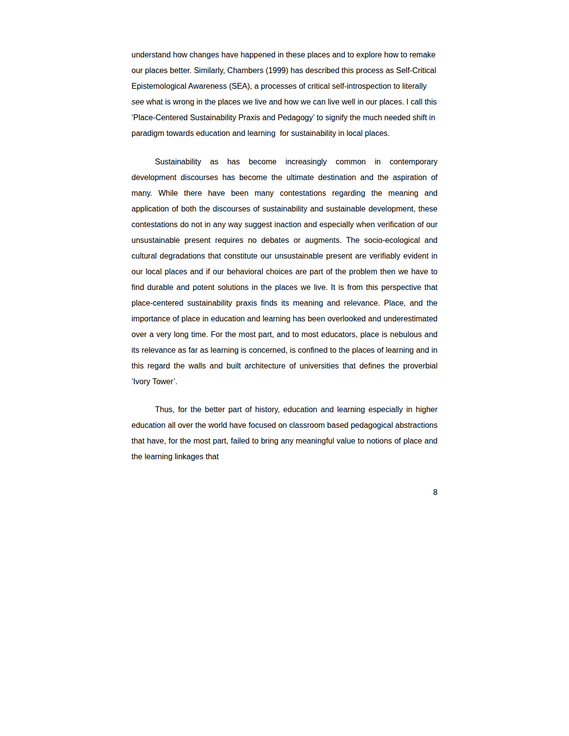understand how changes have happened in these places and to explore how to remake our places better. Similarly, Chambers (1999) has described this process as Self-Critical Epistemological Awareness (SEA), a processes of critical self-introspection to literally see what is wrong in the places we live and how we can live well in our places. I call this ‘Place-Centered Sustainability Praxis and Pedagogy’ to signify the much needed shift in paradigm towards education and learning for sustainability in local places.
Sustainability as has become increasingly common in contemporary development discourses has become the ultimate destination and the aspiration of many. While there have been many contestations regarding the meaning and application of both the discourses of sustainability and sustainable development, these contestations do not in any way suggest inaction and especially when verification of our unsustainable present requires no debates or augments. The socio-ecological and cultural degradations that constitute our unsustainable present are verifiably evident in our local places and if our behavioral choices are part of the problem then we have to find durable and potent solutions in the places we live. It is from this perspective that place-centered sustainability praxis finds its meaning and relevance. Place, and the importance of place in education and learning has been overlooked and underestimated over a very long time. For the most part, and to most educators, place is nebulous and its relevance as far as learning is concerned, is confined to the places of learning and in this regard the walls and built architecture of universities that defines the proverbial ‘Ivory Tower’.
Thus, for the better part of history, education and learning especially in higher education all over the world have focused on classroom based pedagogical abstractions that have, for the most part, failed to bring any meaningful value to notions of place and the learning linkages that
8